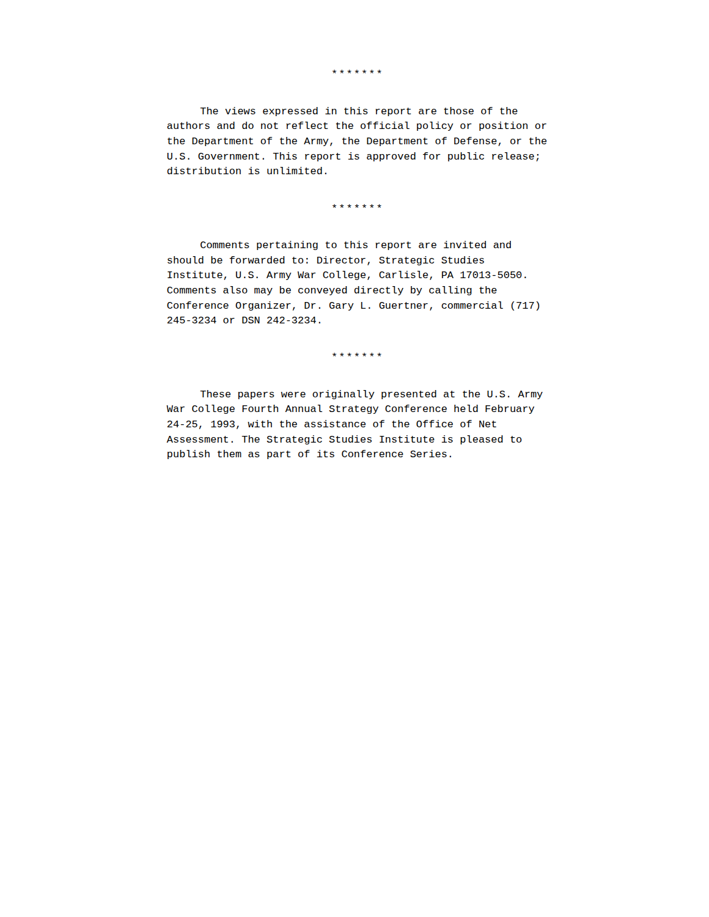*******
The views expressed in this report are those of the authors and do not reflect the official policy or position or the Department of the Army, the Department of Defense, or the U.S. Government. This report is approved for public release; distribution is unlimited.
*******
Comments pertaining to this report are invited and should be forwarded to: Director, Strategic Studies Institute, U.S. Army War College, Carlisle, PA 17013-5050. Comments also may be conveyed directly by calling the Conference Organizer, Dr. Gary L. Guertner, commercial (717) 245-3234 or DSN 242-3234.
*******
These papers were originally presented at the U.S. Army War College Fourth Annual Strategy Conference held February 24-25, 1993, with the assistance of the Office of Net Assessment. The Strategic Studies Institute is pleased to publish them as part of its Conference Series.